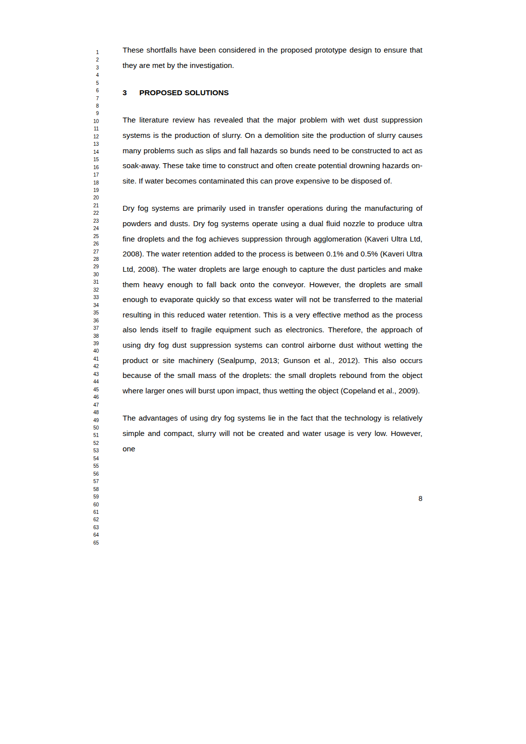1234567891011121314151617181920212223242526272829303132333435363738394041424344454647484950515253545556575859606162636465
These shortfalls have been considered in the proposed prototype design to ensure that they are met by the investigation.
3 PROPOSED SOLUTIONS
The literature review has revealed that the major problem with wet dust suppression systems is the production of slurry. On a demolition site the production of slurry causes many problems such as slips and fall hazards so bunds need to be constructed to act as soak-away. These take time to construct and often create potential drowning hazards on-site. If water becomes contaminated this can prove expensive to be disposed of.
Dry fog systems are primarily used in transfer operations during the manufacturing of powders and dusts. Dry fog systems operate using a dual fluid nozzle to produce ultra fine droplets and the fog achieves suppression through agglomeration (Kaveri Ultra Ltd, 2008). The water retention added to the process is between 0.1% and 0.5% (Kaveri Ultra Ltd, 2008). The water droplets are large enough to capture the dust particles and make them heavy enough to fall back onto the conveyor. However, the droplets are small enough to evaporate quickly so that excess water will not be transferred to the material resulting in this reduced water retention. This is a very effective method as the process also lends itself to fragile equipment such as electronics. Therefore, the approach of using dry fog dust suppression systems can control airborne dust without wetting the product or site machinery (Sealpump, 2013; Gunson et al., 2012). This also occurs because of the small mass of the droplets: the small droplets rebound from the object where larger ones will burst upon impact, thus wetting the object (Copeland et al., 2009).
The advantages of using dry fog systems lie in the fact that the technology is relatively simple and compact, slurry will not be created and water usage is very low. However, one
8